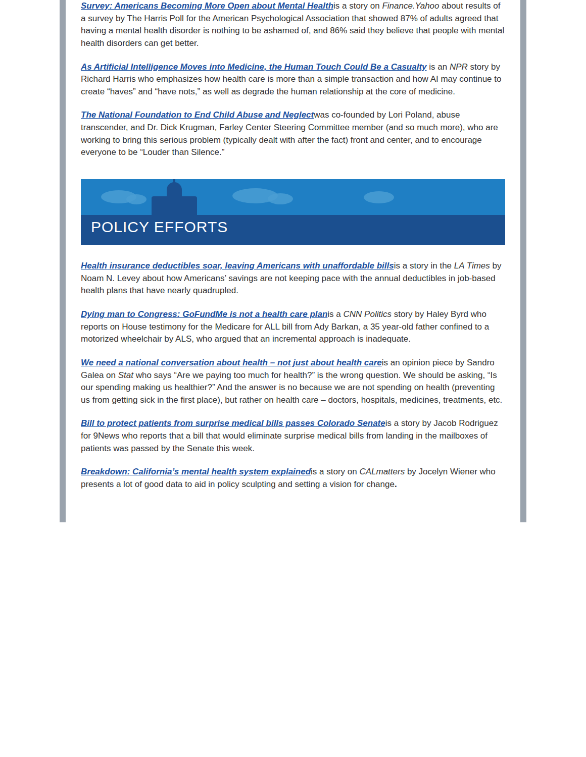Survey: Americans Becoming More Open about Mental Healthis a story on Finance.Yahoo about results of a survey by The Harris Poll for the American Psychological Association that showed 87% of adults agreed that having a mental health disorder is nothing to be ashamed of, and 86% said they believe that people with mental health disorders can get better.
As Artificial Intelligence Moves into Medicine, the Human Touch Could Be a Casualty is an NPR story by Richard Harris who emphasizes how health care is more than a simple transaction and how AI may continue to create “haves” and “have nots,” as well as degrade the human relationship at the core of medicine.
The National Foundation to End Child Abuse and Neglectwas co-founded by Lori Poland, abuse transcender, and Dr. Dick Krugman, Farley Center Steering Committee member (and so much more), who are working to bring this serious problem (typically dealt with after the fact) front and center, and to encourage everyone to be “Louder than Silence.”
POLICY EFFORTS
Health insurance deductibles soar, leaving Americans with unaffordable billsis a story in the LA Times by Noam N. Levey about how Americans’ savings are not keeping pace with the annual deductibles in job-based health plans that have nearly quadrupled.
Dying man to Congress: GoFundMe is not a health care planis a CNN Politics story by Haley Byrd who reports on House testimony for the Medicare for ALL bill from Ady Barkan, a 35 year-old father confined to a motorized wheelchair by ALS, who argued that an incremental approach is inadequate.
We need a national conversation about health – not just about health careis an opinion piece by Sandro Galea on Stat who says “Are we paying too much for health?” is the wrong question. We should be asking, “Is our spending making us healthier?” And the answer is no because we are not spending on health (preventing us from getting sick in the first place), but rather on health care – doctors, hospitals, medicines, treatments, etc.
Bill to protect patients from surprise medical bills passes Colorado Senateis a story by Jacob Rodriguez for 9News who reports that a bill that would eliminate surprise medical bills from landing in the mailboxes of patients was passed by the Senate this week.
Breakdown: California’s mental health system explainedis a story on CALmatters by Jocelyn Wiener who presents a lot of good data to aid in policy sculpting and setting a vision for change.